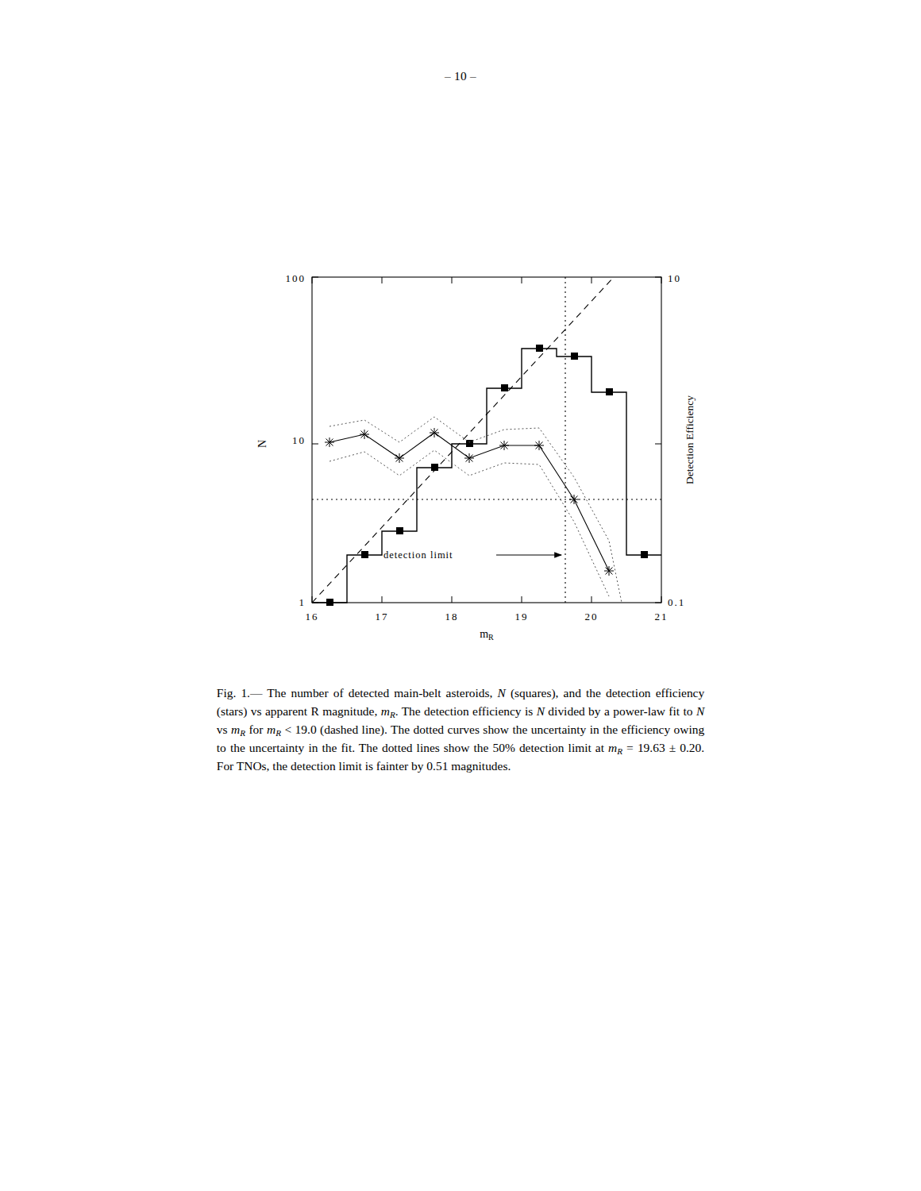– 10 –
100 10 1 10 0.1 N Detection Efficiency 16 17 18 19 20 21 mR detection limit
Fig. 1.— The number of detected main-belt asteroids, N (squares), and the detection efficiency (stars) vs apparent R magnitude, mR. The detection efficiency is N divided by a power-law fit to N vs mR for mR < 19.0 (dashed line). The dotted curves show the uncertainty in the efficiency owing to the uncertainty in the fit. The dotted lines show the 50% detection limit at mR = 19.63 ± 0.20. For TNOs, the detection limit is fainter by 0.51 magnitudes.